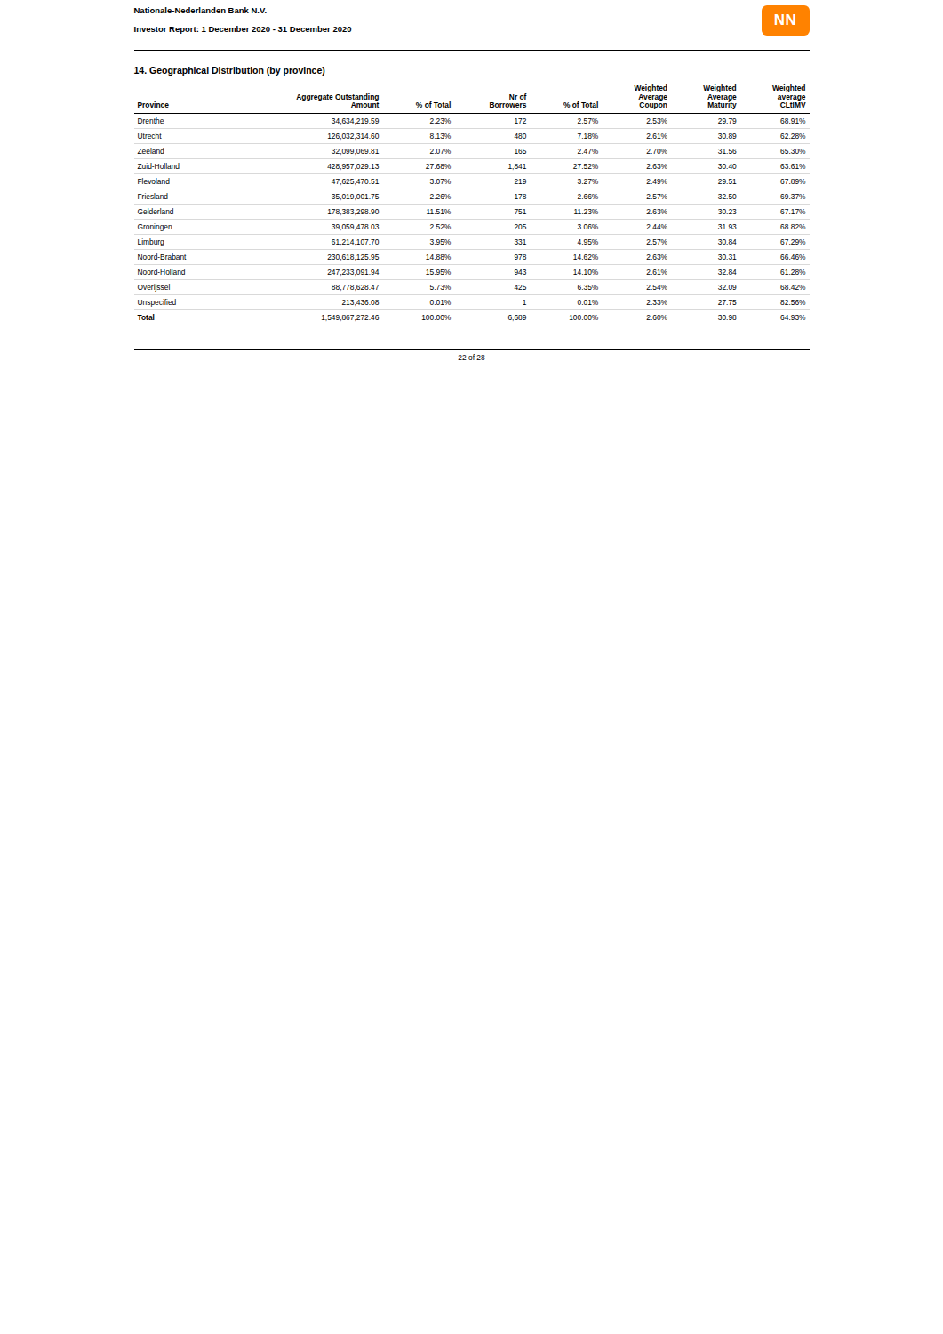NN
Nationale-Nederlanden Bank N.V.
Investor Report: 1 December 2020 - 31 December 2020
14. Geographical Distribution (by province)
| Province | Aggregate Outstanding Amount | % of Total | Nr of Borrowers | % of Total | Weighted Average Coupon | Weighted Average Maturity | Weighted average CLtIMV |
| --- | --- | --- | --- | --- | --- | --- | --- |
| Drenthe | 34,634,219.59 | 2.23% | 172 | 2.57% | 2.53% | 29.79 | 68.91% |
| Utrecht | 126,032,314.60 | 8.13% | 480 | 7.18% | 2.61% | 30.89 | 62.28% |
| Zeeland | 32,099,069.81 | 2.07% | 165 | 2.47% | 2.70% | 31.56 | 65.30% |
| Zuid-Holland | 428,957,029.13 | 27.68% | 1,841 | 27.52% | 2.63% | 30.40 | 63.61% |
| Flevoland | 47,625,470.51 | 3.07% | 219 | 3.27% | 2.49% | 29.51 | 67.89% |
| Friesland | 35,019,001.75 | 2.26% | 178 | 2.66% | 2.57% | 32.50 | 69.37% |
| Gelderland | 178,383,298.90 | 11.51% | 751 | 11.23% | 2.63% | 30.23 | 67.17% |
| Groningen | 39,059,478.03 | 2.52% | 205 | 3.06% | 2.44% | 31.93 | 68.82% |
| Limburg | 61,214,107.70 | 3.95% | 331 | 4.95% | 2.57% | 30.84 | 67.29% |
| Noord-Brabant | 230,618,125.95 | 14.88% | 978 | 14.62% | 2.63% | 30.31 | 66.46% |
| Noord-Holland | 247,233,091.94 | 15.95% | 943 | 14.10% | 2.61% | 32.84 | 61.28% |
| Overijssel | 88,778,628.47 | 5.73% | 425 | 6.35% | 2.54% | 32.09 | 68.42% |
| Unspecified | 213,436.08 | 0.01% | 1 | 0.01% | 2.33% | 27.75 | 82.56% |
| Total | 1,549,867,272.46 | 100.00% | 6,689 | 100.00% | 2.60% | 30.98 | 64.93% |
22 of 28